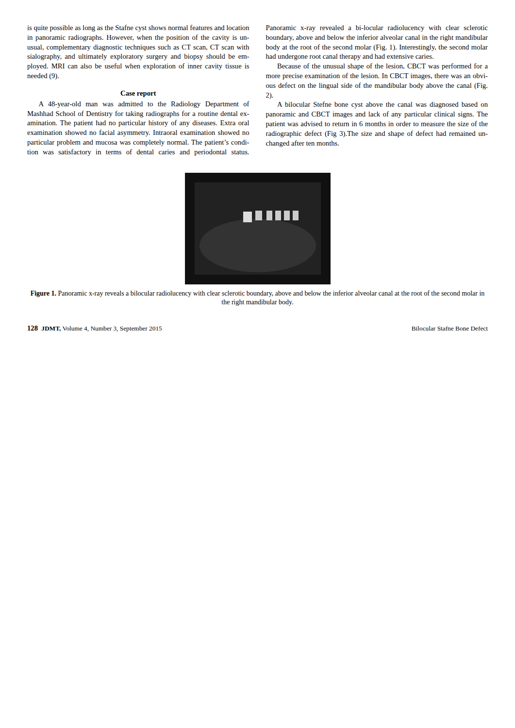is quite possible as long as the Stafne cyst shows normal features and location in panoramic radiographs. However, when the position of the cavity is unusual, complementary diagnostic techniques such as CT scan, CT scan with sialography, and ultimately exploratory surgery and biopsy should be employed. MRI can also be useful when exploration of inner cavity tissue is needed (9).
Case report
A 48-year-old man was admitted to the Radiology Department of Mashhad School of Dentistry for taking radiographs for a routine dental examination. The patient had no particular history of any diseases. Extra oral examination showed no facial asymmetry. Intraoral examination showed no particular problem and mucosa was completely normal. The patient’s condition was satisfactory in terms of dental caries and periodontal status. Panoramic x-ray revealed a bi-locular radiolucency with clear sclerotic boundary, above and below the inferior alveolar canal in the right mandibular body at the root of the second molar (Fig. 1). Interestingly, the second molar had undergone root canal therapy and had extensive caries.
Because of the unusual shape of the lesion, CBCT was performed for a more precise examination of the lesion. In CBCT images, there was an obvious defect on the lingual side of the mandibular body above the canal (Fig. 2).
A bilocular Stefne bone cyst above the canal was diagnosed based on panoramic and CBCT images and lack of any particular clinical signs. The patient was advised to return in 6 months in order to measure the size of the radiographic defect (Fig 3).The size and shape of defect had remained unchanged after ten months.
Figure 1. Panoramic x-ray reveals a bilocular radiolucency with clear sclerotic boundary, above and below the inferior alveolar canal at the root of the second molar in the right mandibular body.
128 JDMT, Volume 4, Number 3, September 2015
Bilocular Stafne Bone Defect